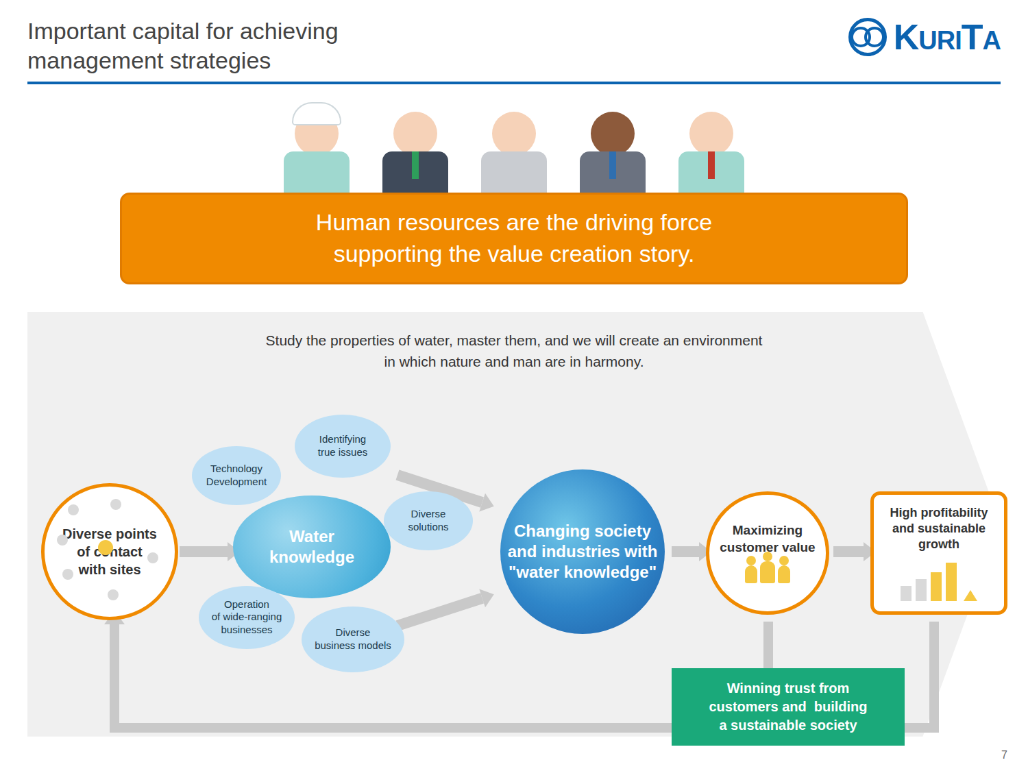Important capital for achieving
management strategies
KURITA
Human resources are the driving force
supporting the value creation story.
Study the properties of water, master them, and we will create an environment
in which nature and man are in harmony.
Diverse points
of contact
with sites
Technology
Development
Identifying
true issues
Water
knowledge
Diverse
solutions
Operation
of wide-ranging
businesses
Diverse
business models
Changing society and industries with "water knowledge"
Maximizing
customer value
High profitability
and sustainable
growth
Winning trust from
customers and building
a sustainable society
7